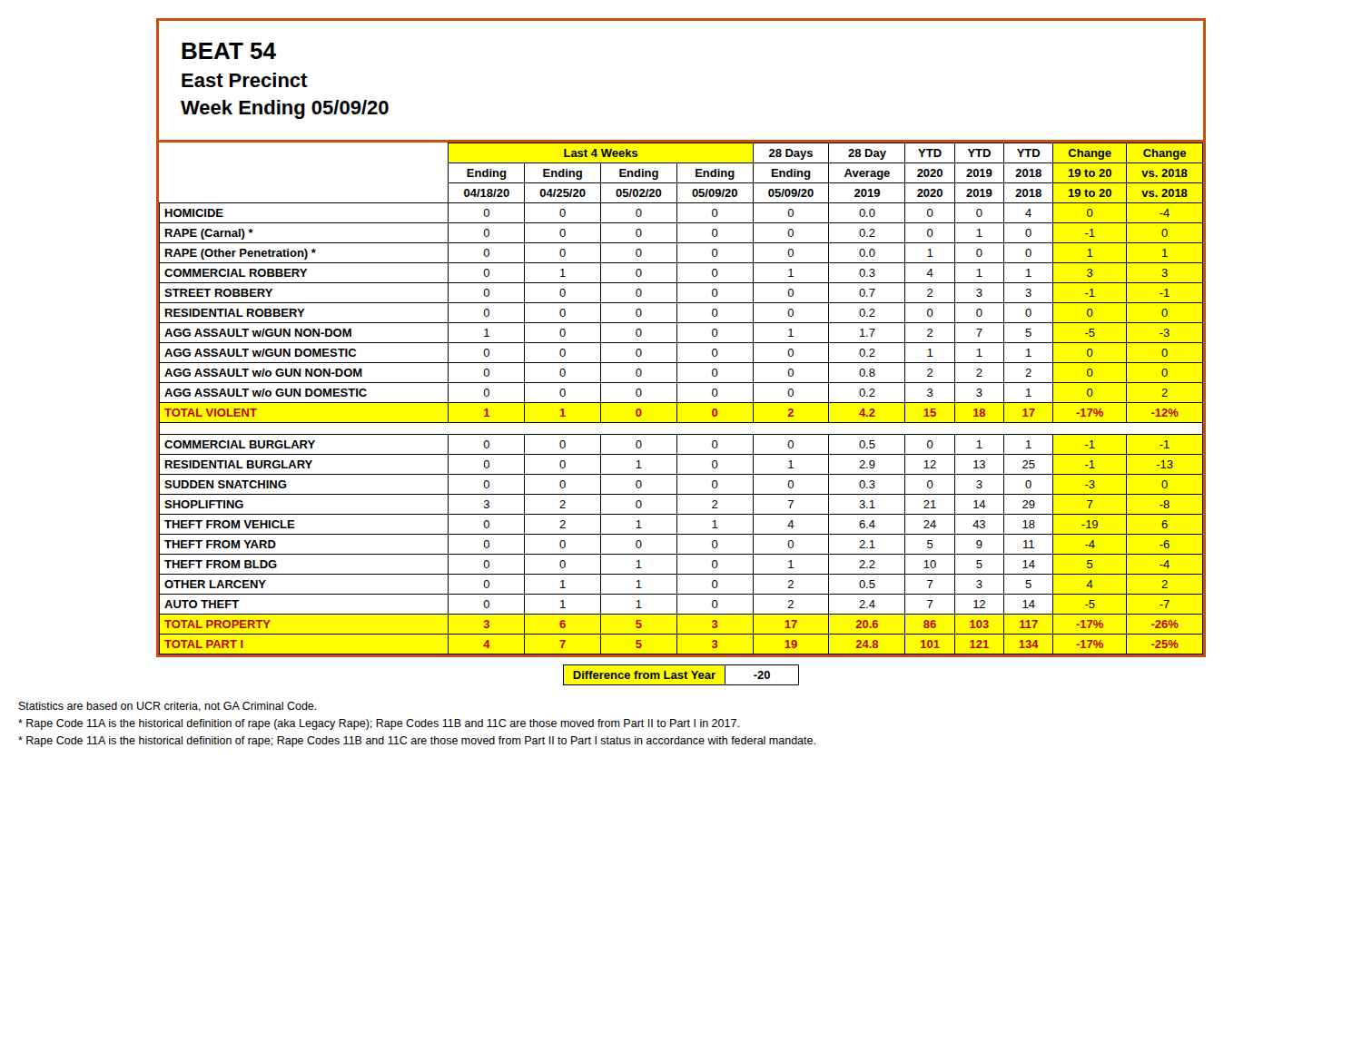BEAT 54
East Precinct
Week Ending 05/09/20
| | Last 4 Weeks | 28 Days | 28 Day | YTD | YTD | YTD | Change | Change |
| --- | --- | --- | --- | --- | --- | --- | --- | --- |
| Ending | Ending | Ending | Ending | Ending | Average | 2020 | 2019 | 2018 | 19 to 20 | vs. 2018 |
| | 04/18/20 | 04/25/20 | 05/02/20 | 05/09/20 | 05/09/20 | 2019 | 2020 | 2019 | 2018 | 19 to 20 | vs. 2018 |
| HOMICIDE | 0 | 0 | 0 | 0 | 0 | 0.0 | 0 | 0 | 4 | 0 | -4 |
| RAPE (Carnal) * | 0 | 0 | 0 | 0 | 0 | 0.2 | 0 | 1 | 0 | -1 | 0 |
| RAPE (Other Penetration) * | 0 | 0 | 0 | 0 | 0 | 0.0 | 1 | 0 | 0 | 1 | 1 |
| COMMERCIAL ROBBERY | 0 | 1 | 0 | 0 | 1 | 0.3 | 4 | 1 | 1 | 3 | 3 |
| STREET ROBBERY | 0 | 0 | 0 | 0 | 0 | 0.7 | 2 | 3 | 3 | -1 | -1 |
| RESIDENTIAL ROBBERY | 0 | 0 | 0 | 0 | 0 | 0.2 | 0 | 0 | 0 | 0 | 0 |
| AGG ASSAULT w/GUN NON-DOM | 1 | 0 | 0 | 0 | 1 | 1.7 | 2 | 7 | 5 | -5 | -3 |
| AGG ASSAULT w/GUN DOMESTIC | 0 | 0 | 0 | 0 | 0 | 0.2 | 1 | 1 | 1 | 0 | 0 |
| AGG ASSAULT w/o GUN NON-DOM | 0 | 0 | 0 | 0 | 0 | 0.8 | 2 | 2 | 2 | 0 | 0 |
| AGG ASSAULT w/o GUN DOMESTIC | 0 | 0 | 0 | 0 | 0 | 0.2 | 3 | 3 | 1 | 0 | 2 |
| TOTAL VIOLENT | 1 | 1 | 0 | 0 | 2 | 4.2 | 15 | 18 | 17 | -17% | -12% |
| COMMERCIAL BURGLARY | 0 | 0 | 0 | 0 | 0 | 0.5 | 0 | 1 | 1 | -1 | -1 |
| RESIDENTIAL BURGLARY | 0 | 0 | 1 | 0 | 1 | 2.9 | 12 | 13 | 25 | -1 | -13 |
| SUDDEN SNATCHING | 0 | 0 | 0 | 0 | 0 | 0.3 | 0 | 3 | 0 | -3 | 0 |
| SHOPLIFTING | 3 | 2 | 0 | 2 | 7 | 3.1 | 21 | 14 | 29 | 7 | -8 |
| THEFT FROM VEHICLE | 0 | 2 | 1 | 1 | 4 | 6.4 | 24 | 43 | 18 | -19 | 6 |
| THEFT FROM YARD | 0 | 0 | 0 | 0 | 0 | 2.1 | 5 | 9 | 11 | -4 | -6 |
| THEFT FROM BLDG | 0 | 0 | 1 | 0 | 1 | 2.2 | 10 | 5 | 14 | 5 | -4 |
| OTHER LARCENY | 0 | 1 | 1 | 0 | 2 | 0.5 | 7 | 3 | 5 | 4 | 2 |
| AUTO THEFT | 0 | 1 | 1 | 0 | 2 | 2.4 | 7 | 12 | 14 | -5 | -7 |
| TOTAL PROPERTY | 3 | 6 | 5 | 3 | 17 | 20.6 | 86 | 103 | 117 | -17% | -26% |
| TOTAL PART I | 4 | 7 | 5 | 3 | 19 | 24.8 | 101 | 121 | 134 | -17% | -25% |
| Difference from Last Year | -20 |
Statistics are based on UCR criteria, not GA Criminal Code.
* Rape Code 11A is the historical definition of rape (aka Legacy Rape); Rape Codes 11B and 11C are those moved from Part II to Part I in 2017.
* Rape Code 11A is the historical definition of rape; Rape Codes 11B and 11C are those moved from Part II to Part I status in accordance with federal mandate.